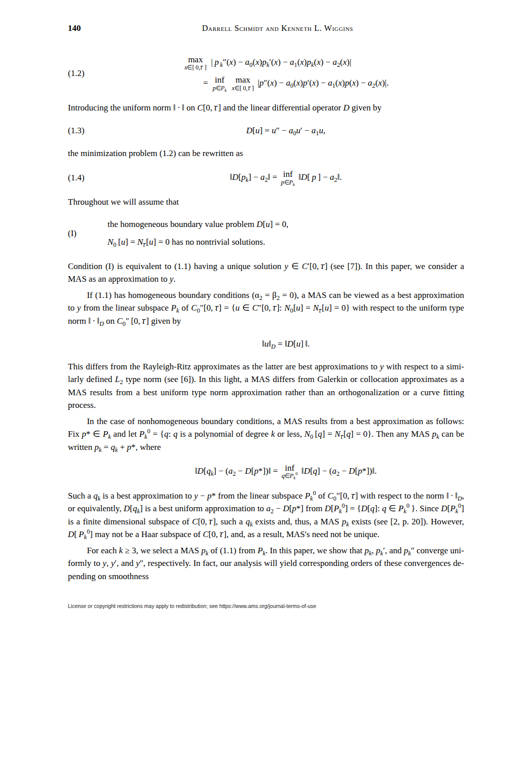140 Darrell Schmidt and Kenneth L. Wiggins
(1.2)
max x∈[ 0,𝜏 ] | p k″(x) − a0(x)pk′(x) − a1(x)pk(x) − a2(x)| = inf p∈Pk max x∈[ 0,𝜏 ] |p″(x) − a0(x)p′(x) − a1(x)p(x) − a2(x)|.
Introducing the uniform norm ‖ · ‖ on C[0, 𝜏] and the linear differential operator D given by
(1.3)
D[u] = u″ − a0u′ − a1u,
the minimization problem (1.2) can be rewritten as
(1.4)
‖D[pk] − a2‖ = inf p∈Pk ‖D[ p ] − a2‖.
Throughout we will assume that
(I)
the homogeneous boundary value problem D[u] = 0,
N0 [u] = N𝜏[u] = 0 has no nontrivial solutions.
Condition (I) is equivalent to (1.1) having a unique solution y ∈ C′[0, 𝜏] (see [7]). In this paper, we consider a MAS as an approximation to y.
If (1.1) has homogeneous boundary conditions (α2 = β2 = 0), a MAS can be viewed as a best approximation to y from the linear subspace Pk of C0″[0, 𝜏] = {u ∈ C″[0, 𝜏]: N0[u] = N𝜏[u] = 0} with respect to the uniform type norm ‖ · ‖D on C0″ [0, 𝜏] given by
‖u‖D = ‖D[u] ‖.
This differs from the Rayleigh-Ritz approximates as the latter are best approximations to y with respect to a similarly defined L2 type norm (see [6]). In this light, a MAS differs from Galerkin or collocation approximates as a MAS results from a best uniform type norm approximation rather than an orthogonalization or a curve fitting process.
In the case of nonhomogeneous boundary conditions, a MAS results from a best approximation as follows: Fix p* ∈ Pk and let Pk0 = {q: q is a polynomial of degree k or less, N0 [q] = N𝜏[q] = 0}. Then any MAS pk can be written pk = qk + p*, where
‖D[qk] − (a2 − D[p*])‖ = inf q∈Pk0 ‖D[q] − (a2 − D[p*])‖.
Such a qk is a best approximation to y − p* from the linear subspace Pk0 of C0″[0, 𝜏] with respect to the norm ‖ · ‖D, or equivalently, D[qk] is a best uniform approximation to a2 − D[p*] from D[Pk0] = {D[q]: q ∈ Pk0 }. Since D[Pk0] is a finite dimensional subspace of C[0, 𝜏], such a qk exists and, thus, a MAS pk exists (see [2, p. 20]). However, D[ Pk0] may not be a Haar subspace of C[0, 𝜏], and, as a result, MAS's need not be unique.
For each k ≥ 3, we select a MAS pk of (1.1) from Pk. In this paper, we show that pk, pk′, and pk″ converge uniformly to y, y′, and y″, respectively. In fact, our analysis will yield corresponding orders of these convergences depending on smoothness
License or copyright restrictions may apply to redistribution; see https://www.ams.org/journal-terms-of-use